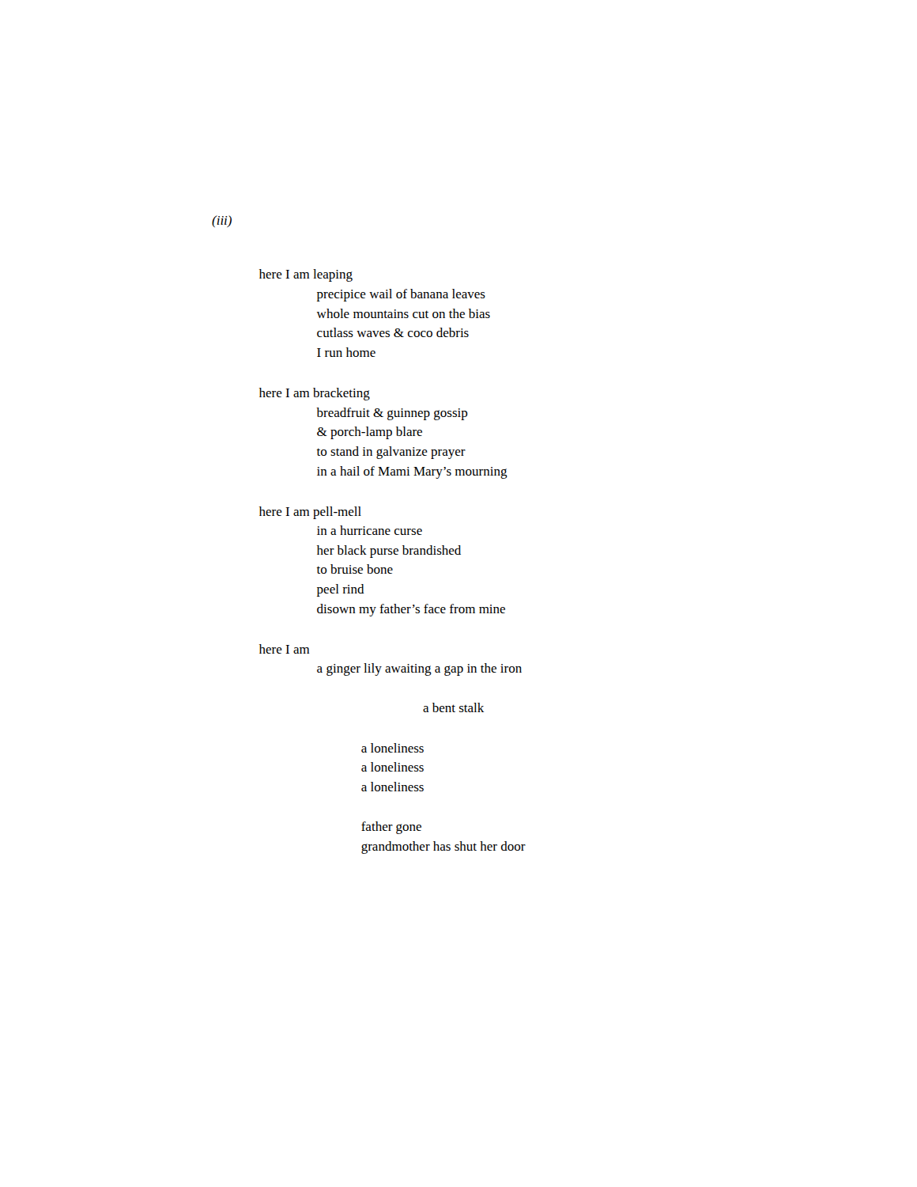(iii)
here I am leaping
precipice wail of banana leaves
whole mountains cut on the bias
cutlass waves & coco debris
I run home
here I am bracketing
breadfruit & guinnep gossip
& porch-lamp blare
to stand in galvanize prayer
in a hail of Mami Mary’s mourning
here I am pell-mell
in a hurricane curse
her black purse brandished
to bruise bone
peel rind
disown my father’s face from mine
here I am
a ginger lily awaiting a gap in the iron
a bent stalk
a loneliness
a loneliness
a loneliness
father gone
grandmother has shut her door